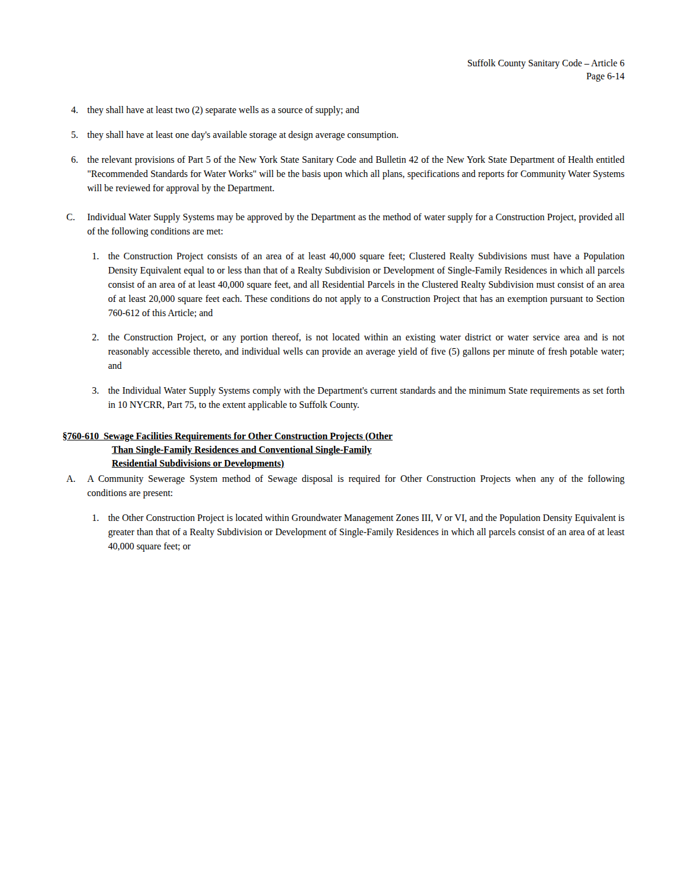Suffolk County Sanitary Code – Article 6 Page 6-14
4. they shall have at least two (2) separate wells as a source of supply; and
5. they shall have at least one day's available storage at design average consumption.
6. the relevant provisions of Part 5 of the New York State Sanitary Code and Bulletin 42 of the New York State Department of Health entitled "Recommended Standards for Water Works" will be the basis upon which all plans, specifications and reports for Community Water Systems will be reviewed for approval by the Department.
C. Individual Water Supply Systems may be approved by the Department as the method of water supply for a Construction Project, provided all of the following conditions are met:
1. the Construction Project consists of an area of at least 40,000 square feet; Clustered Realty Subdivisions must have a Population Density Equivalent equal to or less than that of a Realty Subdivision or Development of Single-Family Residences in which all parcels consist of an area of at least 40,000 square feet, and all Residential Parcels in the Clustered Realty Subdivision must consist of an area of at least 20,000 square feet each. These conditions do not apply to a Construction Project that has an exemption pursuant to Section 760-612 of this Article; and
2. the Construction Project, or any portion thereof, is not located within an existing water district or water service area and is not reasonably accessible thereto, and individual wells can provide an average yield of five (5) gallons per minute of fresh potable water; and
3. the Individual Water Supply Systems comply with the Department's current standards and the minimum State requirements as set forth in 10 NYCRR, Part 75, to the extent applicable to Suffolk County.
§760-610 Sewage Facilities Requirements for Other Construction Projects (Other Than Single-Family Residences and Conventional Single-Family Residential Subdivisions or Developments)
A. A Community Sewerage System method of Sewage disposal is required for Other Construction Projects when any of the following conditions are present:
1. the Other Construction Project is located within Groundwater Management Zones III, V or VI, and the Population Density Equivalent is greater than that of a Realty Subdivision or Development of Single-Family Residences in which all parcels consist of an area of at least 40,000 square feet; or